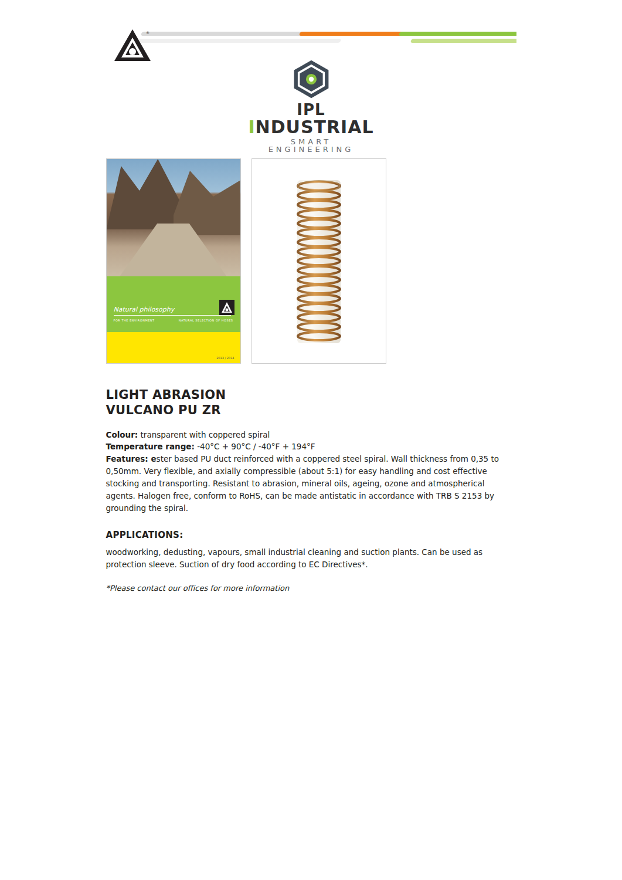®
IPL
INDUSTRIAL
SMART ENGINEERING
Natural philosophy
FOR THE ENVIRONMENT
NATURAL SELECTION OF HOSES
2013 / 2014
LIGHT ABRASION
VULCANO PU ZR
Colour: transparent with coppered spiral
Temperature range: -40°C + 90°C / -40°F + 194°F
Features: ester based PU duct reinforced with a coppered steel spiral. Wall thickness from 0,35 to 0,50mm. Very flexible, and axially compressible (about 5:1) for easy handling and cost effective stocking and transporting. Resistant to abrasion, mineral oils, ageing, ozone and atmospherical agents. Halogen free, conform to RoHS, can be made antistatic in accordance with TRB S 2153 by grounding the spiral.
APPLICATIONS:
woodworking, dedusting, vapours, small industrial cleaning and suction plants. Can be used as protection sleeve. Suction of dry food according to EC Directives*.
*Please contact our offices for more information